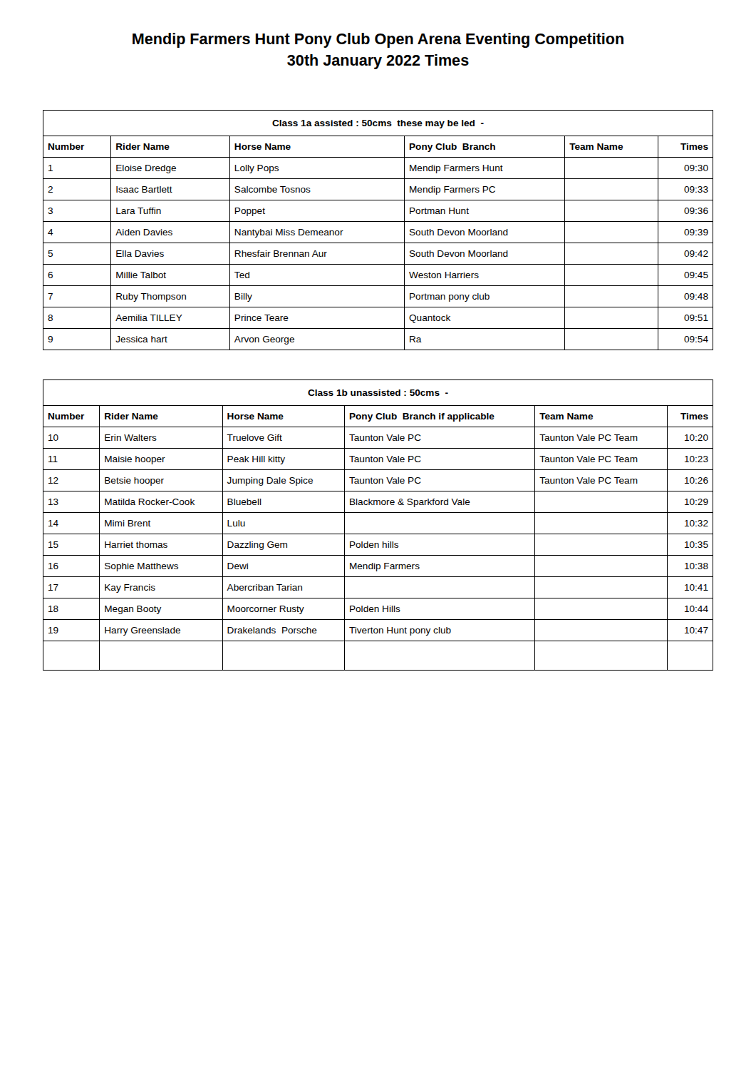Mendip Farmers Hunt Pony Club Open Arena Eventing Competition
30th January 2022 Times
Class 1a assisted : 50cms these may be led -
| Number | Rider Name | Horse Name | Pony Club Branch | Team Name | Times |
| --- | --- | --- | --- | --- | --- |
| 1 | Eloise Dredge | Lolly Pops | Mendip Farmers Hunt | | 09:30 |
| 2 | Isaac Bartlett | Salcombe Tosnos | Mendip Farmers PC | | 09:33 |
| 3 | Lara Tuffin | Poppet | Portman Hunt | | 09:36 |
| 4 | Aiden Davies | Nantybai Miss Demeanor | South Devon Moorland | | 09:39 |
| 5 | Ella Davies | Rhesfair Brennan Aur | South Devon Moorland | | 09:42 |
| 6 | Millie Talbot | Ted | Weston Harriers | | 09:45 |
| 7 | Ruby Thompson | Billy | Portman pony club | | 09:48 |
| 8 | Aemilia TILLEY | Prince Teare | Quantock | | 09:51 |
| 9 | Jessica hart | Arvon George | Ra | | 09:54 |
Class 1b unassisted : 50cms -
| Number | Rider Name | Horse Name | Pony Club Branch if applicable | Team Name | Times |
| --- | --- | --- | --- | --- | --- |
| 10 | Erin Walters | Truelove Gift | Taunton Vale PC | Taunton Vale PC Team | 10:20 |
| 11 | Maisie hooper | Peak Hill kitty | Taunton Vale PC | Taunton Vale PC Team | 10:23 |
| 12 | Betsie hooper | Jumping Dale Spice | Taunton Vale PC | Taunton Vale PC Team | 10:26 |
| 13 | Matilda Rocker-Cook | Bluebell | Blackmore & Sparkford Vale | | 10:29 |
| 14 | Mimi Brent | Lulu | | | 10:32 |
| 15 | Harriet thomas | Dazzling Gem | Polden hills | | 10:35 |
| 16 | Sophie Matthews | Dewi | Mendip Farmers | | 10:38 |
| 17 | Kay Francis | Abercriban Tarian | | | 10:41 |
| 18 | Megan Booty | Moorcorner Rusty | Polden Hills | | 10:44 |
| 19 | Harry Greenslade | Drakelands Porsche | Tiverton Hunt pony club | | 10:47 |